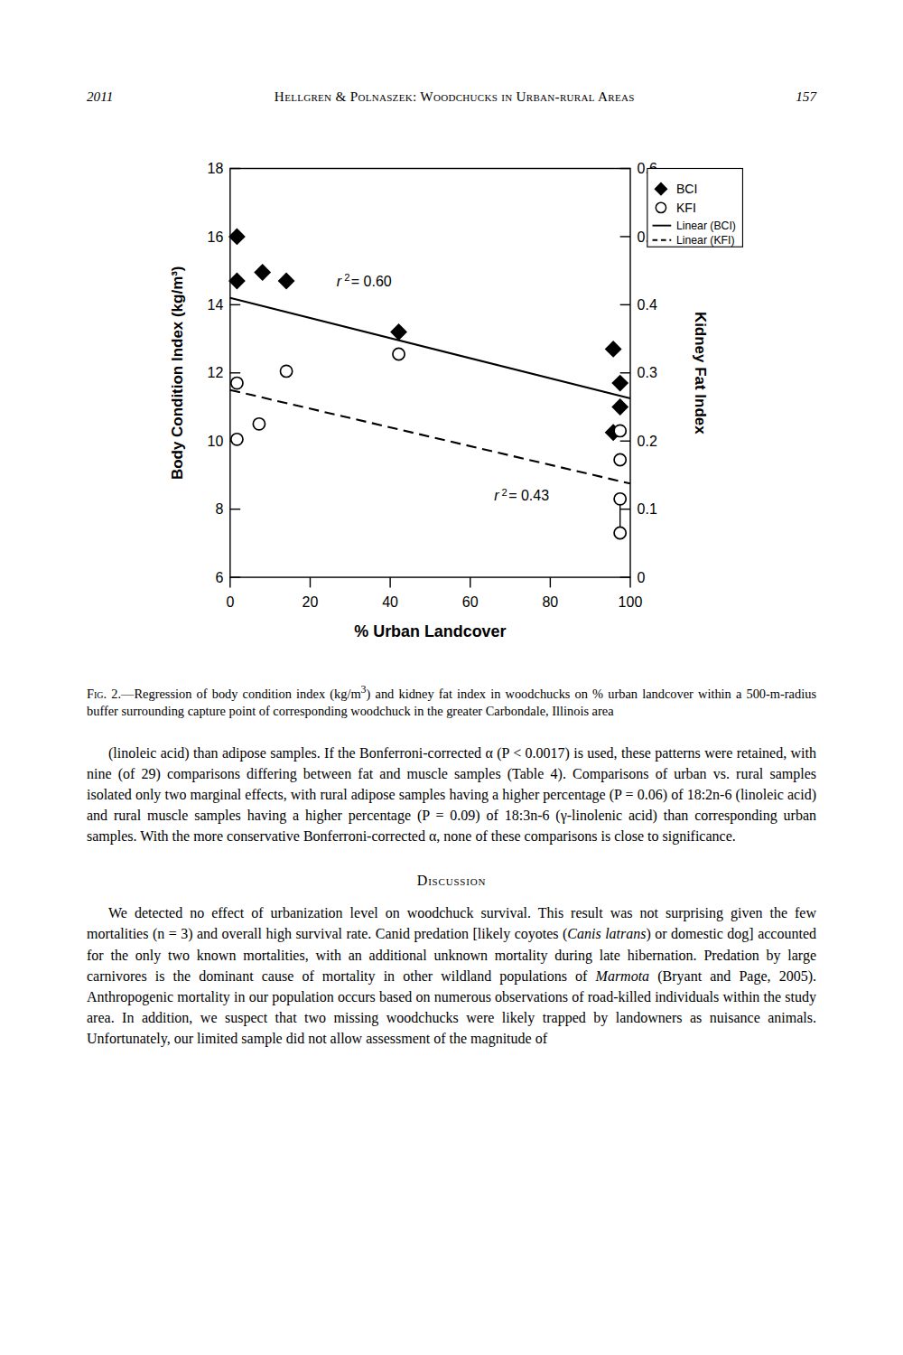2011 Hellgren & Polnaszek: Woodchucks in Urban-rural Areas 157
18 16 14 12 10 8 6 Body Condition Index (kg/m³) 0.6 0.5 0.4 0.3 0.2 0.1 0 Kidney Fat Index 0 20 40 60 80 100 % Urban Landcover r 2 = 0.60 r 2 = 0.43 BCI KFI Linear (BCI) Linear (KFI)
Fig. 2.—Regression of body condition index (kg/m3) and kidney fat index in woodchucks on % urban landcover within a 500-m-radius buffer surrounding capture point of corresponding woodchuck in the greater Carbondale, Illinois area
(linoleic acid) than adipose samples. If the Bonferroni-corrected α (P < 0.0017) is used, these patterns were retained, with nine (of 29) comparisons differing between fat and muscle samples (Table 4). Comparisons of urban vs. rural samples isolated only two marginal effects, with rural adipose samples having a higher percentage (P = 0.06) of 18:2n-6 (linoleic acid) and rural muscle samples having a higher percentage (P = 0.09) of 18:3n-6 (γ-linolenic acid) than corresponding urban samples. With the more conservative Bonferroni-corrected α, none of these comparisons is close to significance.
Discussion
We detected no effect of urbanization level on woodchuck survival. This result was not surprising given the few mortalities (n = 3) and overall high survival rate. Canid predation [likely coyotes (Canis latrans) or domestic dog] accounted for the only two known mortalities, with an additional unknown mortality during late hibernation. Predation by large carnivores is the dominant cause of mortality in other wildland populations of Marmota (Bryant and Page, 2005). Anthropogenic mortality in our population occurs based on numerous observations of road-killed individuals within the study area. In addition, we suspect that two missing woodchucks were likely trapped by landowners as nuisance animals. Unfortunately, our limited sample did not allow assessment of the magnitude of